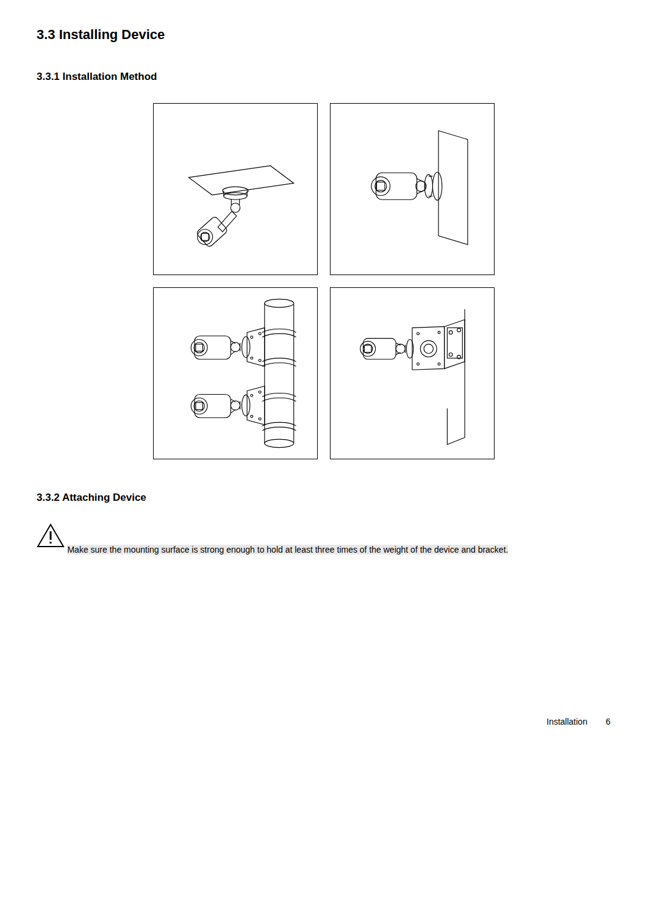3.3 Installing Device
3.3.1 Installation Method
3.3.2 Attaching Device
Make sure the mounting surface is strong enough to hold at least three times of the weight of the device and bracket.
Installation 6